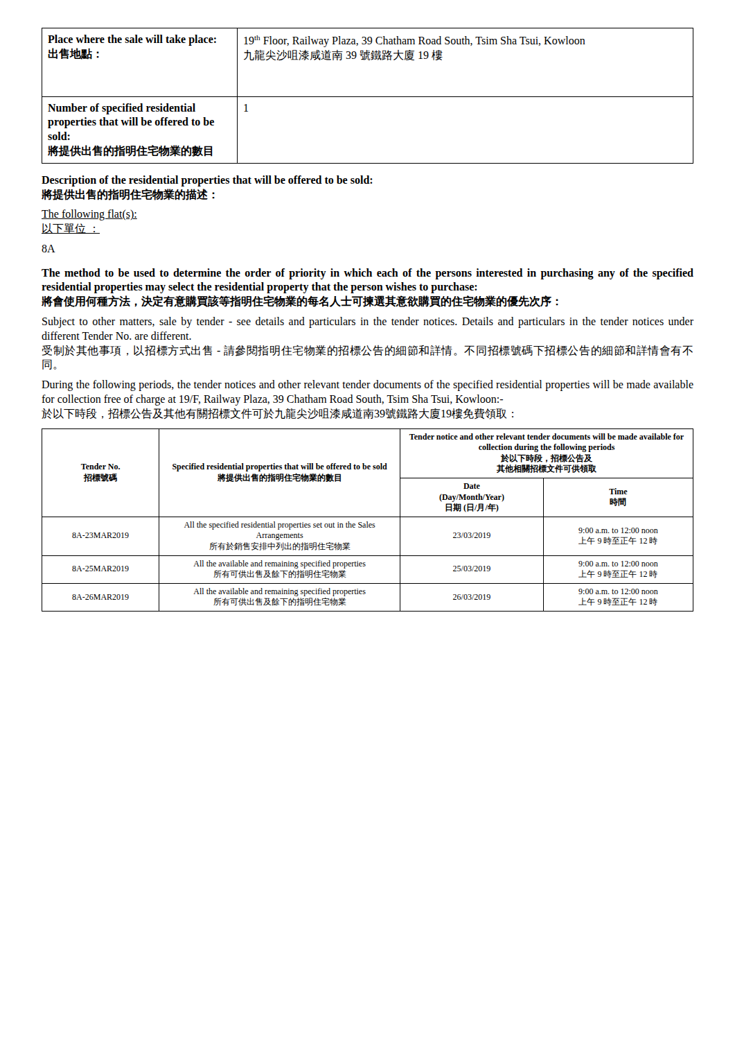| Place where the sale will take place: 出售地點： | 19 th Floor, Railway Plaza, 39 Chatham Road South, Tsim Sha Tsui, Kowloon 九龍尖沙咀漆咸道南 39 號鐵路大廈 19 樓 |
| Number of specified residential properties that will be offered to be sold: 將提供出售的指明住宅物業的數目 | 1 |
Description of the residential properties that will be offered to be sold:
將提供出售的指明住宅物業的描述：
The following flat(s):
以下單位 ：
8A
The method to be used to determine the order of priority in which each of the persons interested in purchasing any of the specified residential properties may select the residential property that the person wishes to purchase:
將會使用何種方法，決定有意購買該等指明住宅物業的每名人士可揀選其意欲購買的住宅物業的優先次序：
Subject to other matters, sale by tender - see details and particulars in the tender notices. Details and particulars in the tender notices under different Tender No. are different.
受制於其他事項，以招標方式出售 - 請參閱指明住宅物業的招標公告的細節和詳情。不同招標號碼下招標公告的細節和詳情會有不同。
During the following periods, the tender notices and other relevant tender documents of the specified residential properties will be made available for collection free of charge at 19/F, Railway Plaza, 39 Chatham Road South, Tsim Sha Tsui, Kowloon:-
於以下時段，招標公告及其他有關招標文件可於九龍尖沙咀漆咸道南39號鐵路大廈19樓免費領取：
| Tender No. 招標號碼 | Specified residential properties that will be offered to be sold 將提供出售的指明住宅物業的數目 | Tender notice and other relevant tender documents will be made available for collection during the following periods 於以下時段，招標公告及 其他相關招標文件可供領取 |
| --- | --- | --- |
| Date (Day/Month/Year) 日期 (日/月/年) | Time 時間 |
| 8A-23MAR2019 | All the specified residential properties set out in the Sales Arrangements 所有於銷售安排中列出的指明住宅物業 | 23/03/2019 | 9:00 a.m. to 12:00 noon 上午 9 時至正午 12 時 |
| 8A-25MAR2019 | All the available and remaining specified properties 所有可供出售及餘下的指明住宅物業 | 25/03/2019 | 9:00 a.m. to 12:00 noon 上午 9 時至正午 12 時 |
| 8A-26MAR2019 | All the available and remaining specified properties 所有可供出售及餘下的指明住宅物業 | 26/03/2019 | 9:00 a.m. to 12:00 noon 上午 9 時至正午 12 時 |